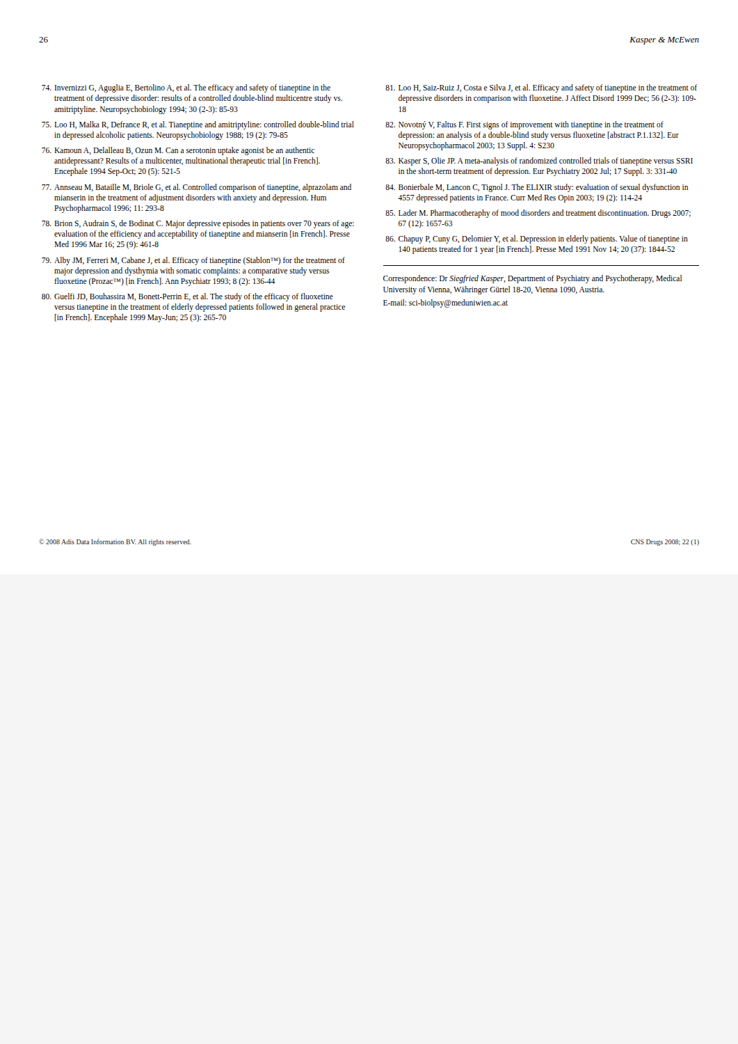26 Kasper & McEwen
74 Invernizzi G, Aguglia E, Bertolino A, et al. The efficacy and safety of tianeptine in the treatment of depressive disorder: results of a controlled double-blind multicentre study vs. amitriptyline. Neuropsychobiology 1994; 30 (2-3): 85-93
75 Loo H, Malka R, Defrance R, et al. Tianeptine and amitriptyline: controlled double-blind trial in depressed alcoholic patients. Neuropsychobiology 1988; 19 (2): 79-85
76 Kamoun A, Delalleau B, Ozun M. Can a serotonin uptake agonist be an authentic antidepressant? Results of a multicenter, multinational therapeutic trial [in French]. Encephale 1994 Sep-Oct; 20 (5): 521-5
77 Annseau M, Bataille M, Briole G, et al. Controlled comparison of tianeptine, alprazolam and mianserin in the treatment of adjustment disorders with anxiety and depression. Hum Psychopharmacol 1996; 11: 293-8
78 Brion S, Audrain S, de Bodinat C. Major depressive episodes in patients over 70 years of age: evaluation of the efficiency and acceptability of tianeptine and mianserin [in French]. Presse Med 1996 Mar 16; 25 (9): 461-8
79 Alby JM, Ferreri M, Cabane J, et al. Efficacy of tianeptine (Stablon™) for the treatment of major depression and dysthymia with somatic complaints: a comparative study versus fluoxetine (Prozac™) [in French]. Ann Psychiatr 1993; 8 (2): 136-44
80 Guelfi JD, Bouhassira M, Bonett-Perrin E, et al. The study of the efficacy of fluoxetine versus tianeptine in the treatment of elderly depressed patients followed in general practice [in French]. Encephale 1999 May-Jun; 25 (3): 265-70
81 Loo H, Saiz-Ruiz J, Costa e Silva J, et al. Efficacy and safety of tianeptine in the treatment of depressive disorders in comparison with fluoxetine. J Affect Disord 1999 Dec; 56 (2-3): 109-18
82 Novotný V, Faltus F. First signs of improvement with tianeptine in the treatment of depression: an analysis of a double-blind study versus fluoxetine [abstract P.1.132]. Eur Neuropsychopharmacol 2003; 13 Suppl. 4: S230
83 Kasper S, Olie JP. A meta-analysis of randomized controlled trials of tianeptine versus SSRI in the short-term treatment of depression. Eur Psychiatry 2002 Jul; 17 Suppl. 3: 331-40
84 Bonierbale M, Lancon C, Tignol J. The ELIXIR study: evaluation of sexual dysfunction in 4557 depressed patients in France. Curr Med Res Opin 2003; 19 (2): 114-24
85 Lader M. Pharmacotheraphy of mood disorders and treatment discontinuation. Drugs 2007; 67 (12): 1657-63
86 Chapuy P, Cuny G, Delomier Y, et al. Depression in elderly patients. Value of tianeptine in 140 patients treated for 1 year [in French]. Presse Med 1991 Nov 14; 20 (37): 1844-52
Correspondence: Dr Siegfried Kasper, Department of Psychiatry and Psychotherapy, Medical University of Vienna, Währinger Gürtel 18-20, Vienna 1090, Austria.
E-mail: sci-biolpsy@meduniwien.ac.at
2008 Adis Data Information BV. All rights reserved. CNS Drugs 2008; 22 (1)